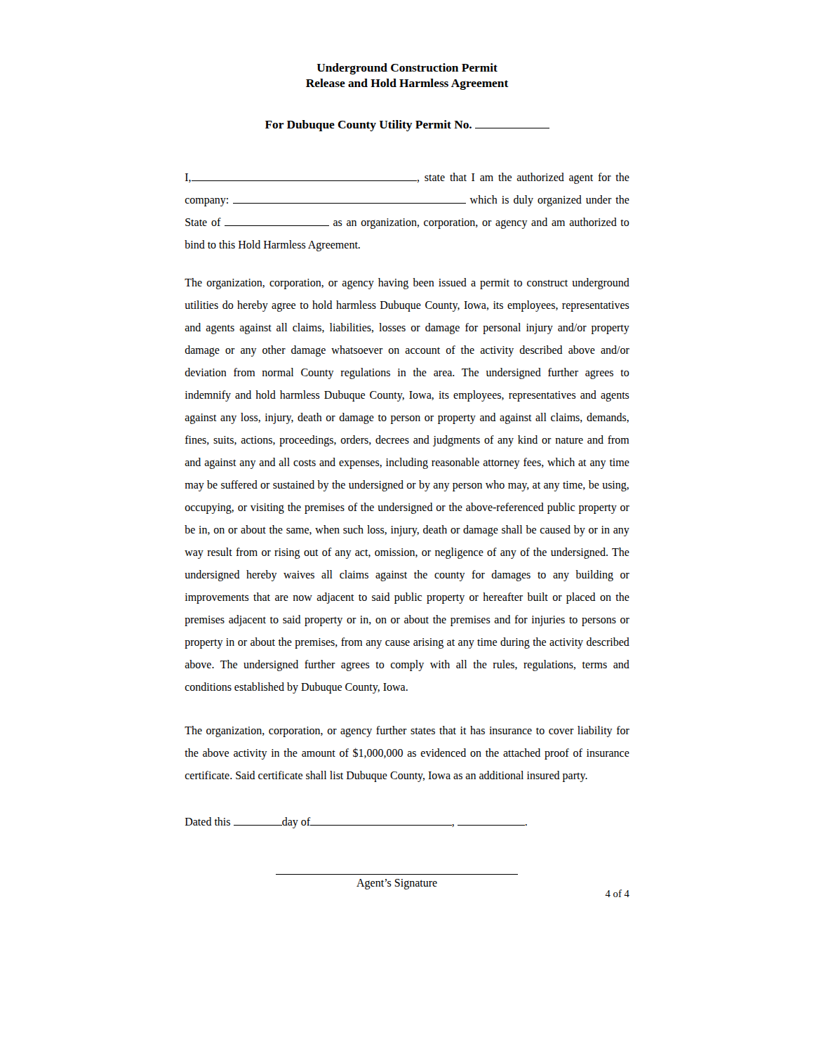Underground Construction Permit
Release and Hold Harmless Agreement
For Dubuque County Utility Permit No.
I, , state that I am the authorized agent for the company: which is duly organized under the State of as an organization, corporation, or agency and am authorized to bind to this Hold Harmless Agreement.
The organization, corporation, or agency having been issued a permit to construct underground utilities do hereby agree to hold harmless Dubuque County, Iowa, its employees, representatives and agents against all claims, liabilities, losses or damage for personal injury and/or property damage or any other damage whatsoever on account of the activity described above and/or deviation from normal County regulations in the area. The undersigned further agrees to indemnify and hold harmless Dubuque County, Iowa, its employees, representatives and agents against any loss, injury, death or damage to person or property and against all claims, demands, fines, suits, actions, proceedings, orders, decrees and judgments of any kind or nature and from and against any and all costs and expenses, including reasonable attorney fees, which at any time may be suffered or sustained by the undersigned or by any person who may, at any time, be using, occupying, or visiting the premises of the undersigned or the above-referenced public property or be in, on or about the same, when such loss, injury, death or damage shall be caused by or in any way result from or rising out of any act, omission, or negligence of any of the undersigned. The undersigned hereby waives all claims against the county for damages to any building or improvements that are now adjacent to said public property or hereafter built or placed on the premises adjacent to said property or in, on or about the premises and for injuries to persons or property in or about the premises, from any cause arising at any time during the activity described above. The undersigned further agrees to comply with all the rules, regulations, terms and conditions established by Dubuque County, Iowa.
The organization, corporation, or agency further states that it has insurance to cover liability for the above activity in the amount of $1,000,000 as evidenced on the attached proof of insurance certificate. Said certificate shall list Dubuque County, Iowa as an additional insured party.
Dated this day of , .
Agent’s Signature
4 of 4